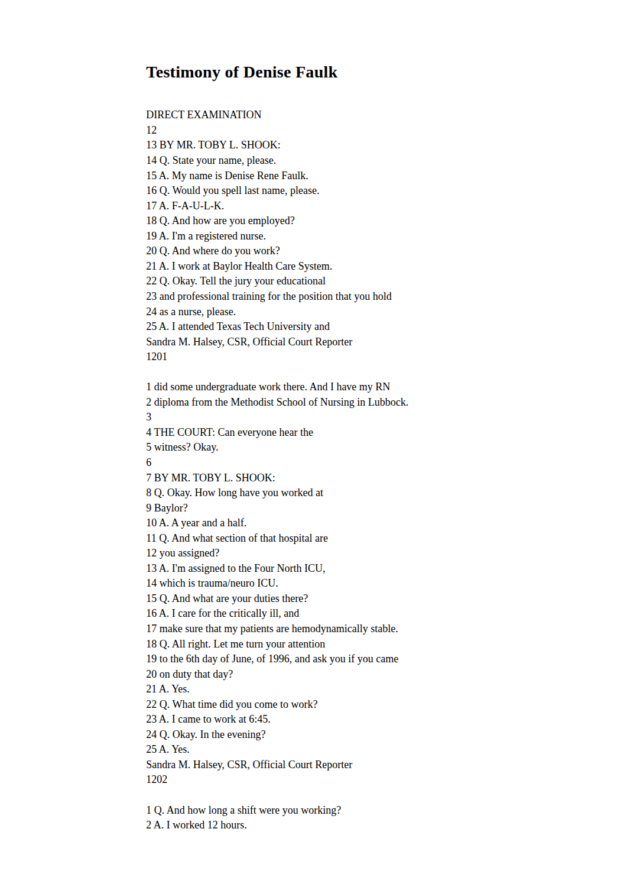Testimony of Denise Faulk
DIRECT EXAMINATION
12
13 BY MR. TOBY L. SHOOK:
14 Q. State your name, please.
15 A. My name is Denise Rene Faulk.
16 Q. Would you spell last name, please.
17 A. F-A-U-L-K.
18 Q. And how are you employed?
19 A. I'm a registered nurse.
20 Q. And where do you work?
21 A. I work at Baylor Health Care System.
22 Q. Okay. Tell the jury your educational
23 and professional training for the position that you hold
24 as a nurse, please.
25 A. I attended Texas Tech University and
Sandra M. Halsey, CSR, Official Court Reporter
1201
1 did some undergraduate work there. And I have my RN
2 diploma from the Methodist School of Nursing in Lubbock.
3
4 THE COURT: Can everyone hear the
5 witness? Okay.
6
7 BY MR. TOBY L. SHOOK:
8 Q. Okay. How long have you worked at
9 Baylor?
10 A. A year and a half.
11 Q. And what section of that hospital are
12 you assigned?
13 A. I'm assigned to the Four North ICU,
14 which is trauma/neuro ICU.
15 Q. And what are your duties there?
16 A. I care for the critically ill, and
17 make sure that my patients are hemodynamically stable.
18 Q. All right. Let me turn your attention
19 to the 6th day of June, of 1996, and ask you if you came
20 on duty that day?
21 A. Yes.
22 Q. What time did you come to work?
23 A. I came to work at 6:45.
24 Q. Okay. In the evening?
25 A. Yes.
Sandra M. Halsey, CSR, Official Court Reporter
1202
1 Q. And how long a shift were you working?
2 A. I worked 12 hours.